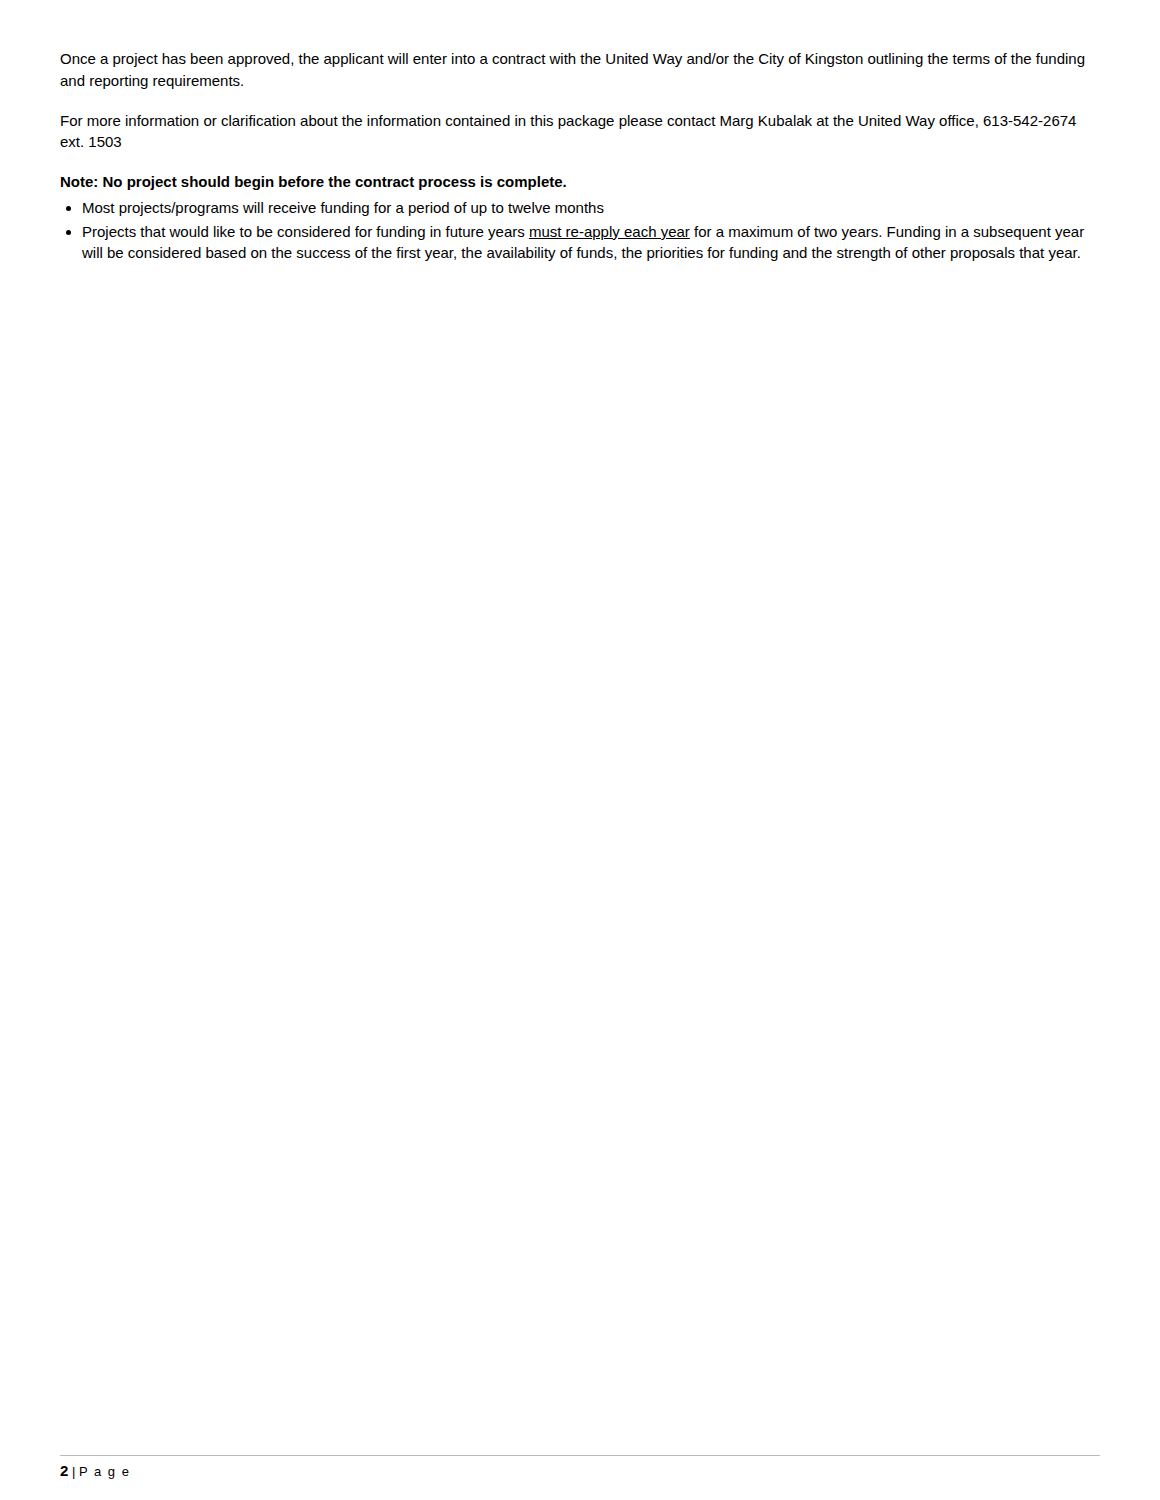Once a project has been approved, the applicant will enter into a contract with the United Way and/or the City of Kingston outlining the terms of the funding and reporting requirements.
For more information or clarification about the information contained in this package please contact Marg Kubalak at the United Way office, 613-542-2674 ext. 1503
Note: No project should begin before the contract process is complete.
Most projects/programs will receive funding for a period of up to twelve months
Projects that would like to be considered for funding in future years must re-apply each year for a maximum of two years. Funding in a subsequent year will be considered based on the success of the first year, the availability of funds, the priorities for funding and the strength of other proposals that year.
2 | P a g e